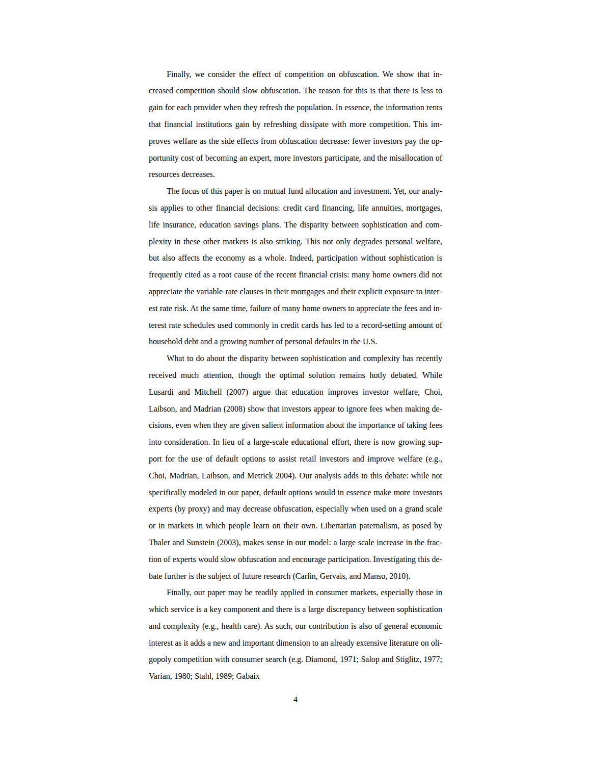Finally, we consider the effect of competition on obfuscation. We show that increased competition should slow obfuscation. The reason for this is that there is less to gain for each provider when they refresh the population. In essence, the information rents that financial institutions gain by refreshing dissipate with more competition. This improves welfare as the side effects from obfuscation decrease: fewer investors pay the opportunity cost of becoming an expert, more investors participate, and the misallocation of resources decreases.
The focus of this paper is on mutual fund allocation and investment. Yet, our analysis applies to other financial decisions: credit card financing, life annuities, mortgages, life insurance, education savings plans. The disparity between sophistication and complexity in these other markets is also striking. This not only degrades personal welfare, but also affects the economy as a whole. Indeed, participation without sophistication is frequently cited as a root cause of the recent financial crisis: many home owners did not appreciate the variable-rate clauses in their mortgages and their explicit exposure to interest rate risk. At the same time, failure of many home owners to appreciate the fees and interest rate schedules used commonly in credit cards has led to a record-setting amount of household debt and a growing number of personal defaults in the U.S.
What to do about the disparity between sophistication and complexity has recently received much attention, though the optimal solution remains hotly debated. While Lusardi and Mitchell (2007) argue that education improves investor welfare, Choi, Laibson, and Madrian (2008) show that investors appear to ignore fees when making decisions, even when they are given salient information about the importance of taking fees into consideration. In lieu of a large-scale educational effort, there is now growing support for the use of default options to assist retail investors and improve welfare (e.g., Choi, Madrian, Laibson, and Metrick 2004). Our analysis adds to this debate: while not specifically modeled in our paper, default options would in essence make more investors experts (by proxy) and may decrease obfuscation, especially when used on a grand scale or in markets in which people learn on their own. Libertarian paternalism, as posed by Thaler and Sunstein (2003), makes sense in our model: a large scale increase in the fraction of experts would slow obfuscation and encourage participation. Investigating this debate further is the subject of future research (Carlin, Gervais, and Manso, 2010).
Finally, our paper may be readily applied in consumer markets, especially those in which service is a key component and there is a large discrepancy between sophistication and complexity (e.g., health care). As such, our contribution is also of general economic interest as it adds a new and important dimension to an already extensive literature on oligopoly competition with consumer search (e.g. Diamond, 1971; Salop and Stiglitz, 1977; Varian, 1980; Stahl, 1989; Gabaix
4